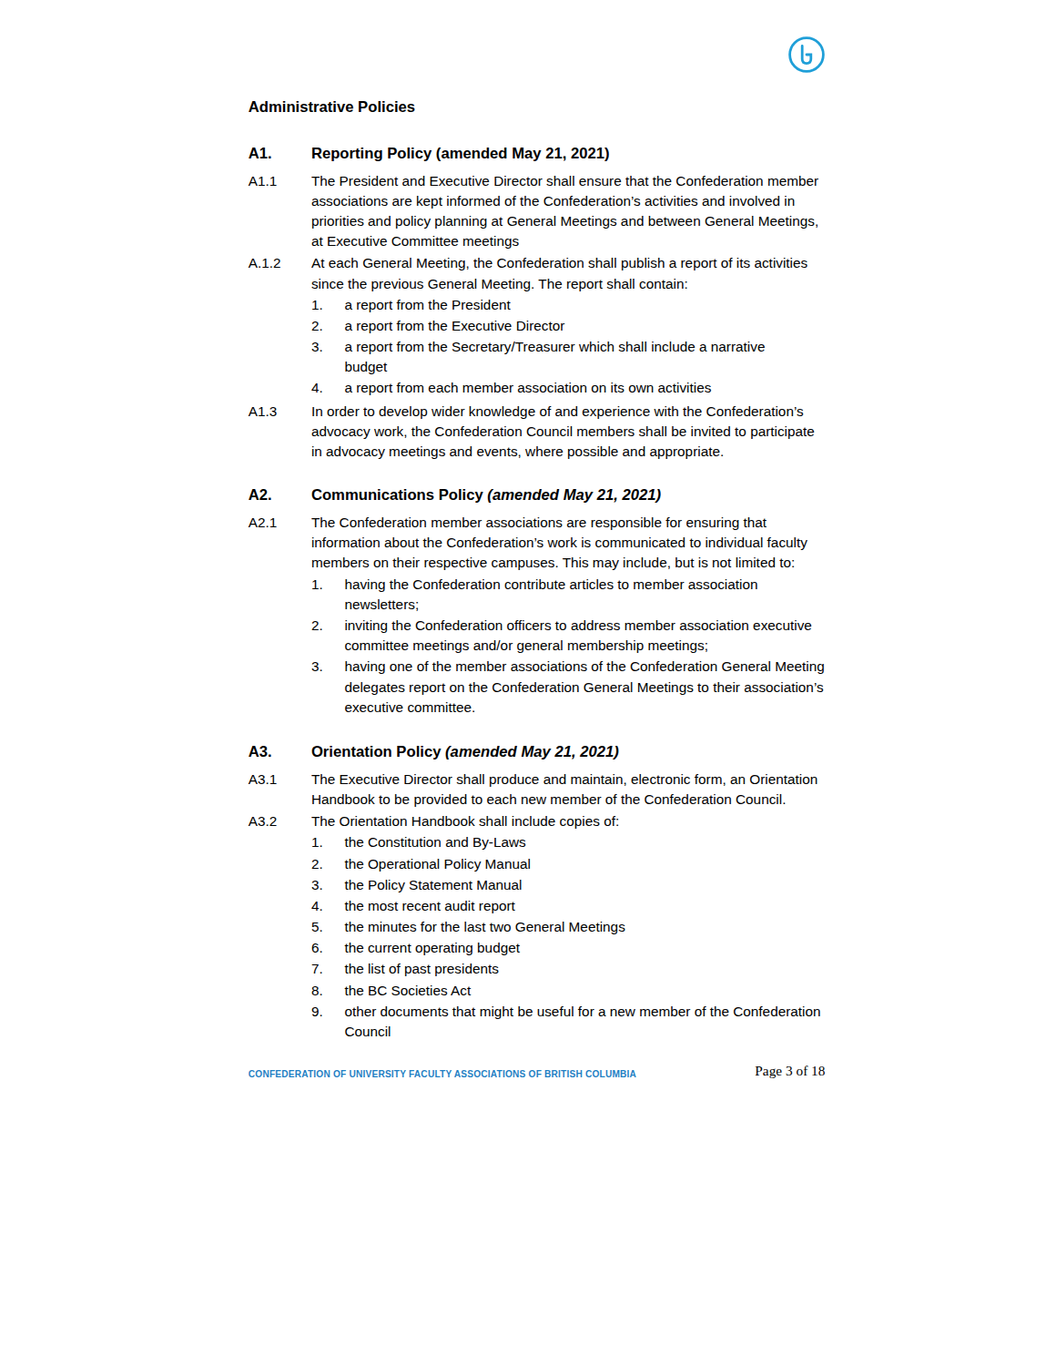Administrative Policies
A1. Reporting Policy (amended May 21, 2021)
A1.1 The President and Executive Director shall ensure that the Confederation member associations are kept informed of the Confederation’s activities and involved in priorities and policy planning at General Meetings and between General Meetings, at Executive Committee meetings
A.1.2 At each General Meeting, the Confederation shall publish a report of its activities since the previous General Meeting. The report shall contain:
1. a report from the President
2. a report from the Executive Director
3. a report from the Secretary/Treasurer which shall include a narrative
budget
4. a report from each member association on its own activities
A1.3 In order to develop wider knowledge of and experience with the Confederation’s advocacy work, the Confederation Council members shall be invited to participate in advocacy meetings and events, where possible and appropriate.
A2. Communications Policy (amended May 21, 2021)
A2.1 The Confederation member associations are responsible for ensuring that information about the Confederation’s work is communicated to individual faculty members on their respective campuses. This may include, but is not limited to:
1. having the Confederation contribute articles to member association newsletters;
2. inviting the Confederation officers to address member association executive committee meetings and/or general membership meetings;
3. having one of the member associations of the Confederation General Meeting delegates report on the Confederation General Meetings to their association’s executive committee.
A3. Orientation Policy (amended May 21, 2021)
A3.1 The Executive Director shall produce and maintain, electronic form, an Orientation Handbook to be provided to each new member of the Confederation Council.
A3.2 The Orientation Handbook shall include copies of:
1. the Constitution and By-Laws
2. the Operational Policy Manual
3. the Policy Statement Manual
4. the most recent audit report
5. the minutes for the last two General Meetings
6. the current operating budget
7. the list of past presidents
8. the BC Societies Act
9. other documents that might be useful for a new member of the Confederation Council
Confederation of University Faculty Associations of British Columbia
Page 3 of 18